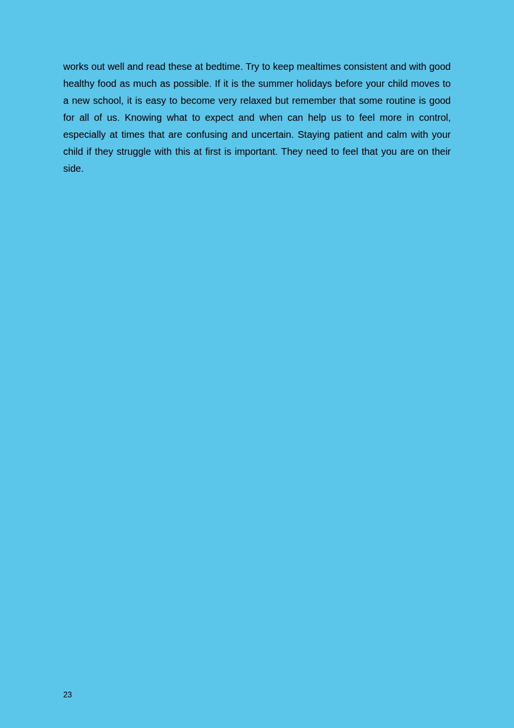works out well and read these at bedtime. Try to keep mealtimes consistent and with good healthy food as much as possible. If it is the summer holidays before your child moves to a new school, it is easy to become very relaxed but remember that some routine is good for all of us. Knowing what to expect and when can help us to feel more in control, especially at times that are confusing and uncertain. Staying patient and calm with your child if they struggle with this at first is important. They need to feel that you are on their side.
23